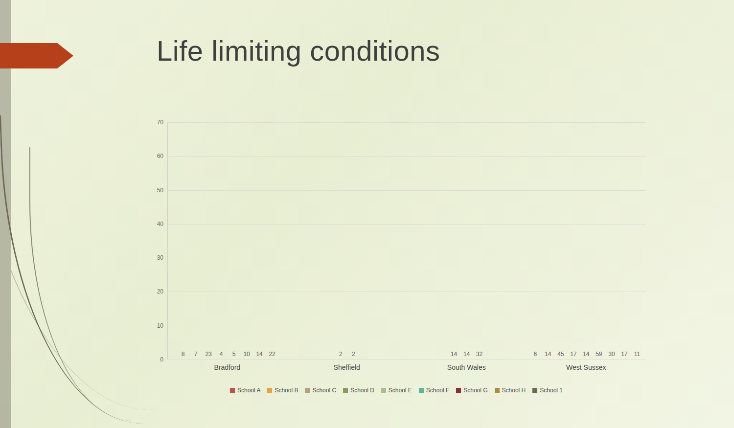Life limiting conditions
70
60
50
40
30
20
10
0
8
7
23
4
5
10
14
22
2
2
14
14
32
6
14
45
17
14
59
30
17
11
Bradford
Sheffield
South Wales
West Sussex
School A School B School C School D School E School F School G School H School 1